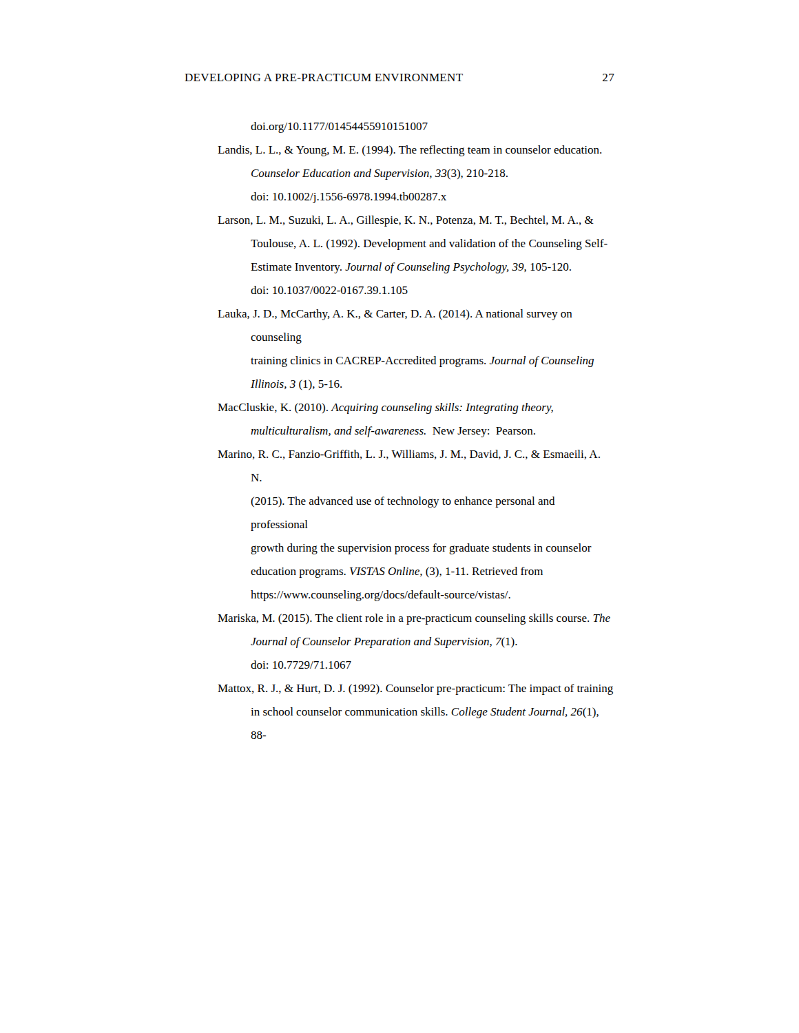Developing a Pre-Practicum Environment 27
doi.org/10.1177/01454455910151007
Landis, L. L., & Young, M. E. (1994). The reflecting team in counselor education. Counselor Education and Supervision, 33(3), 210-218. doi: 10.1002/j.1556-6978.1994.tb00287.x
Larson, L. M., Suzuki, L. A., Gillespie, K. N., Potenza, M. T., Bechtel, M. A., & Toulouse, A. L. (1992). Development and validation of the Counseling Self- Estimate Inventory. Journal of Counseling Psychology, 39, 105-120. doi: 10.1037/0022-0167.39.1.105
Lauka, J. D., McCarthy, A. K., & Carter, D. A. (2014). A national survey on counseling training clinics in CACREP-Accredited programs. Journal of Counseling Illinois, 3 (1), 5-16.
MacCluskie, K. (2010). Acquiring counseling skills: Integrating theory, multiculturalism, and self-awareness. New Jersey: Pearson.
Marino, R. C., Fanzio-Griffith, L. J., Williams, J. M., David, J. C., & Esmaeili, A. N. (2015). The advanced use of technology to enhance personal and professional growth during the supervision process for graduate students in counselor education programs. VISTAS Online, (3), 1-11. Retrieved from https://www.counseling.org/docs/default-source/vistas/.
Mariska, M. (2015). The client role in a pre-practicum counseling skills course. The Journal of Counselor Preparation and Supervision, 7(1). doi: 10.7729/71.1067
Mattox, R. J., & Hurt, D. J. (1992). Counselor pre-practicum: The impact of training in school counselor communication skills. College Student Journal, 26(1), 88-